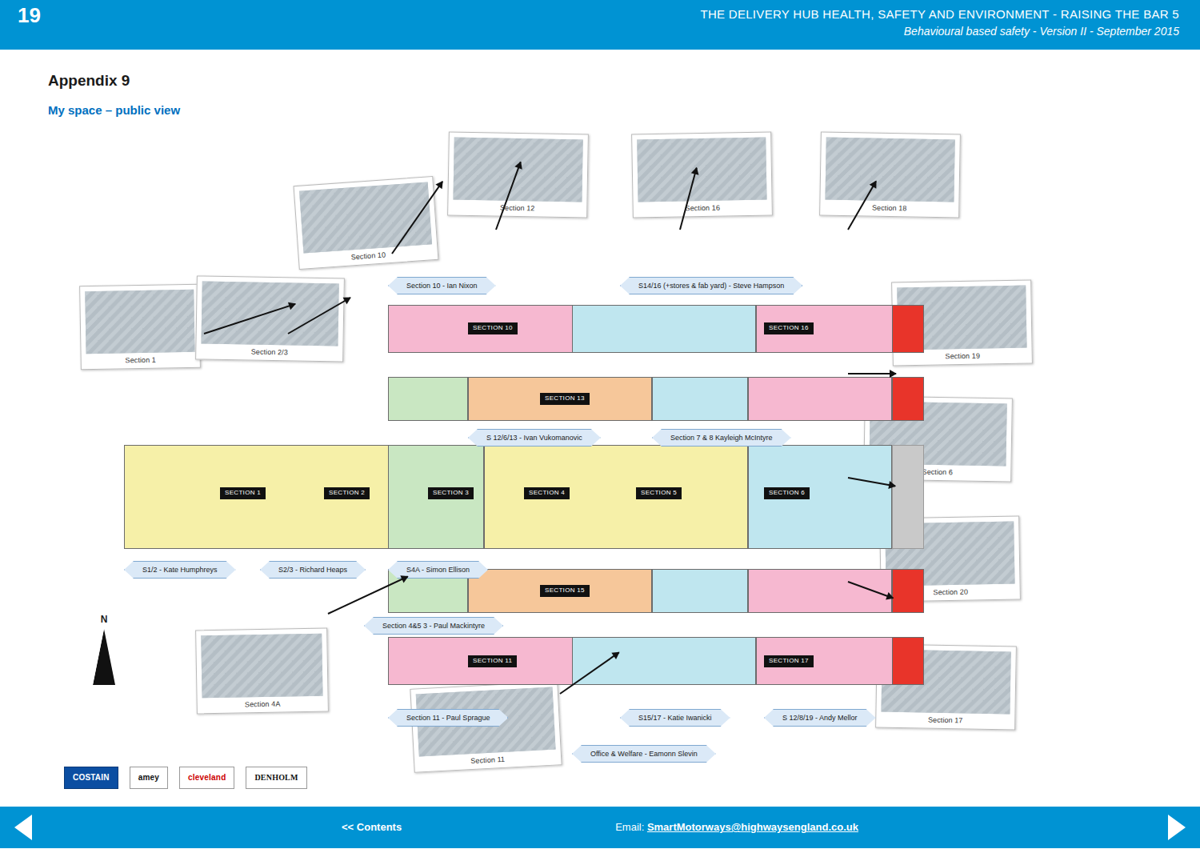19
The Delivery Hub health, safety and environment - Raising the bar 5
Behavioural based safety - Version II - September 2015
Appendix 9
My space – public view
Section 1
Section 2/3
Section 10
Section 12
Section 16
Section 18
Section 19
Section 6
Section 20
Section 17
Section 4A
Section 11
SECTION 1 SECTION 2 SECTION 3 SECTION 4 SECTION 5 SECTION 6 SECTION 10 SECTION 16 SECTION 11 SECTION 17 SECTION 13 SECTION 15 Section 10 - Ian Nixon S14/16 (+stores & fab yard) - Steve Hampson S 12/6/13 - Ivan Vukomanovic Section 7 & 8 Kayleigh McIntyre S1/2 - Kate Humphreys S2/3 - Richard Heaps S4A - Simon Ellison Section 4&5 3 - Paul Mackintyre Section 11 - Paul Sprague S15/17 - Katie Iwanicki S 12/8/19 - Andy Mellor Office & Welfare - Eamonn Slevin
N
COSTAIN amey cleveland DENHOLM
Annotated site plan showing each numbered section of the works, the manager responsible for it, and a photograph of the public-facing view of that section.
<< Contents
Email: SmartMotorways@highwaysengland.co.uk